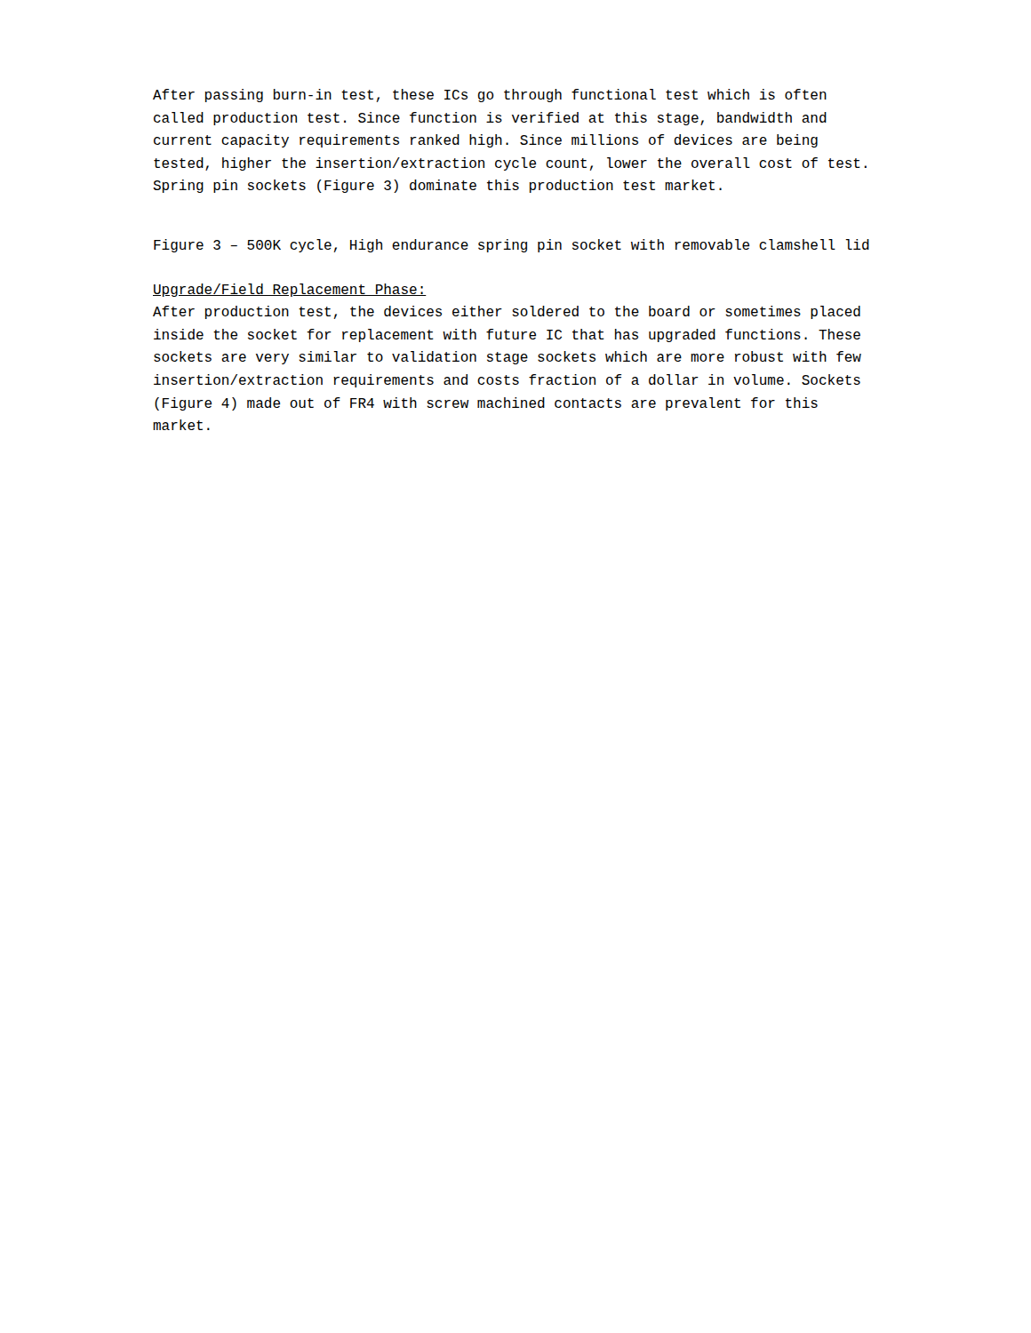After passing burn-in test, these ICs go through functional test which is often called production test. Since function is verified at this stage, bandwidth and current capacity requirements ranked high. Since millions of devices are being tested, higher the insertion/extraction cycle count, lower the overall cost of test. Spring pin sockets (Figure 3) dominate this production test market.
Figure 3 – 500K cycle, High endurance spring pin socket with removable clamshell lid
Upgrade/Field Replacement Phase:
After production test, the devices either soldered to the board or sometimes placed inside the socket for replacement with future IC that has upgraded functions. These sockets are very similar to validation stage sockets which are more robust with few insertion/extraction requirements and costs fraction of a dollar in volume. Sockets (Figure 4) made out of FR4 with screw machined contacts are prevalent for this market.